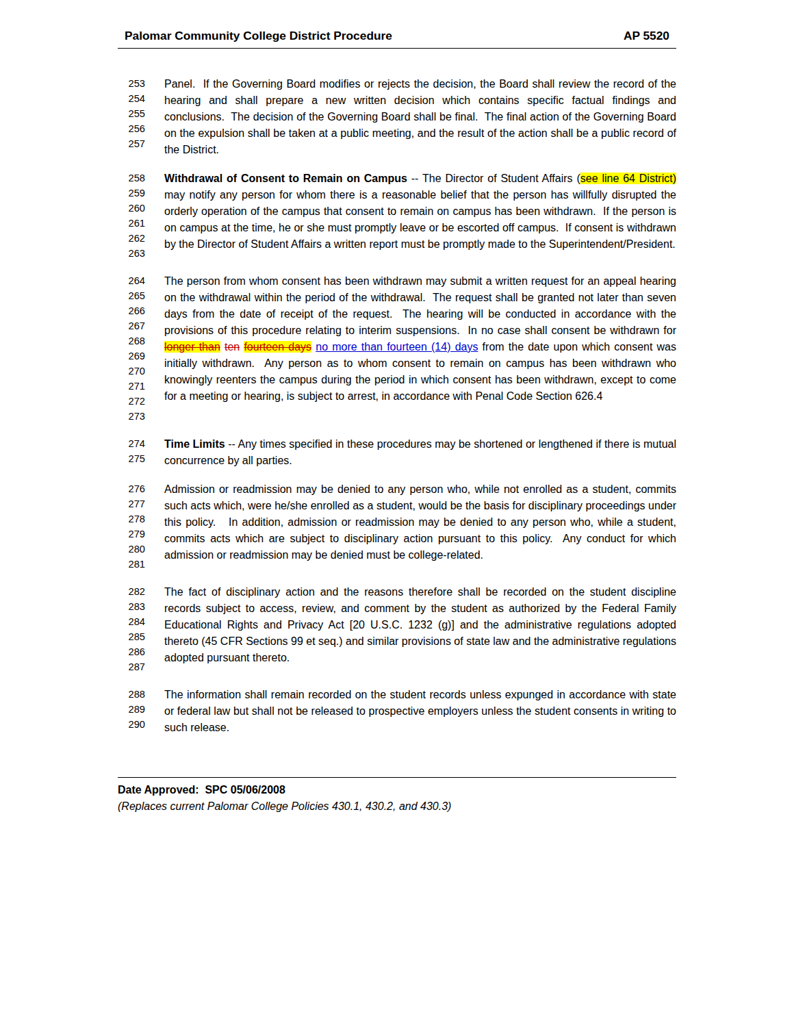Palomar Community College District Procedure AP 5520
253 254 255 256 257 Panel. If the Governing Board modifies or rejects the decision, the Board shall review the record of the hearing and shall prepare a new written decision which contains specific factual findings and conclusions. The decision of the Governing Board shall be final. The final action of the Governing Board on the expulsion shall be taken at a public meeting, and the result of the action shall be a public record of the District.
258 259 260 261 262 263 Withdrawal of Consent to Remain on Campus -- The Director of Student Affairs (see line 64 District) may notify any person for whom there is a reasonable belief that the person has willfully disrupted the orderly operation of the campus that consent to remain on campus has been withdrawn. If the person is on campus at the time, he or she must promptly leave or be escorted off campus. If consent is withdrawn by the Director of Student Affairs a written report must be promptly made to the Superintendent/President.
264 265 266 267 268 269 270 271 272 273 The person from whom consent has been withdrawn may submit a written request for an appeal hearing on the withdrawal within the period of the withdrawal. The request shall be granted not later than seven days from the date of receipt of the request. The hearing will be conducted in accordance with the provisions of this procedure relating to interim suspensions. In no case shall consent be withdrawn for longer than ten fourteen days no more than fourteen (14) days from the date upon which consent was initially withdrawn. Any person as to whom consent to remain on campus has been withdrawn who knowingly reenters the campus during the period in which consent has been withdrawn, except to come for a meeting or hearing, is subject to arrest, in accordance with Penal Code Section 626.4
274 275 Time Limits -- Any times specified in these procedures may be shortened or lengthened if there is mutual concurrence by all parties.
276 277 278 279 280 281 Admission or readmission may be denied to any person who, while not enrolled as a student, commits such acts which, were he/she enrolled as a student, would be the basis for disciplinary proceedings under this policy. In addition, admission or readmission may be denied to any person who, while a student, commits acts which are subject to disciplinary action pursuant to this policy. Any conduct for which admission or readmission may be denied must be college-related.
282 283 284 285 286 287 The fact of disciplinary action and the reasons therefore shall be recorded on the student discipline records subject to access, review, and comment by the student as authorized by the Federal Family Educational Rights and Privacy Act [20 U.S.C. 1232 (g)] and the administrative regulations adopted thereto (45 CFR Sections 99 et seq.) and similar provisions of state law and the administrative regulations adopted pursuant thereto.
288 289 290 The information shall remain recorded on the student records unless expunged in accordance with state or federal law but shall not be released to prospective employers unless the student consents in writing to such release.
Date Approved: SPC 05/06/2008
(Replaces current Palomar College Policies 430.1, 430.2, and 430.3)